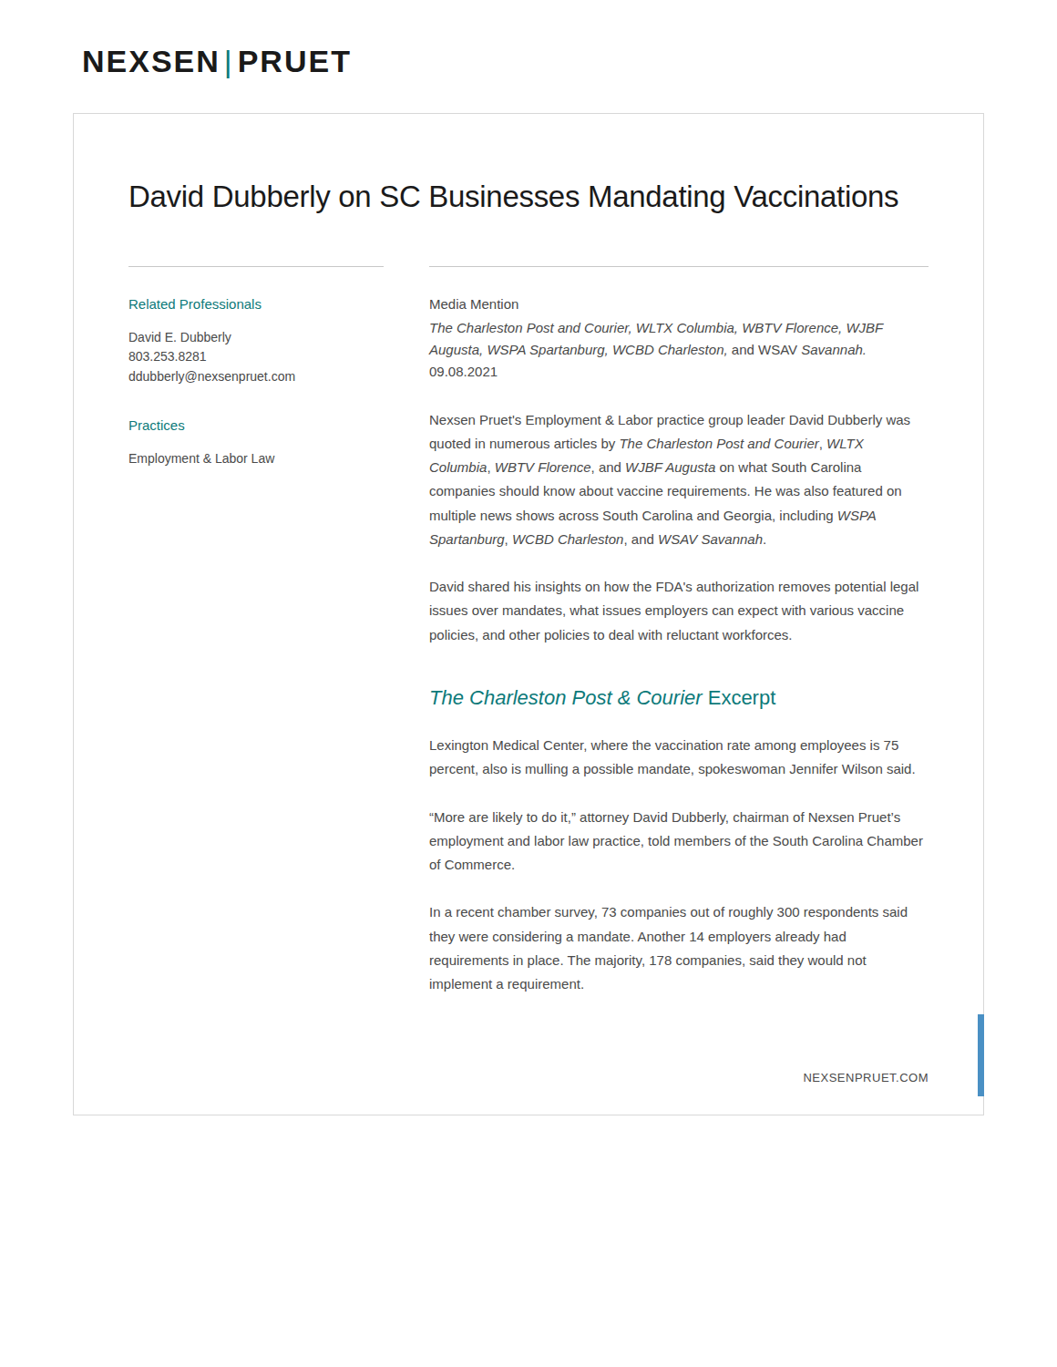NEXSEN|PRUET
David Dubberly on SC Businesses Mandating Vaccinations
Related Professionals
David E. Dubberly
803.253.8281
ddubberly@nexsenpruet.com
Practices
Employment & Labor Law
Media Mention
The Charleston Post and Courier, WLTX Columbia, WBTV Florence, WJBF Augusta, WSPA Spartanburg, WCBD Charleston, and WSAV Savannah.
09.08.2021
Nexsen Pruet's Employment & Labor practice group leader David Dubberly was quoted in numerous articles by The Charleston Post and Courier, WLTX Columbia, WBTV Florence, and WJBF Augusta on what South Carolina companies should know about vaccine requirements. He was also featured on multiple news shows across South Carolina and Georgia, including WSPA Spartanburg, WCBD Charleston, and WSAV Savannah.
David shared his insights on how the FDA's authorization removes potential legal issues over mandates, what issues employers can expect with various vaccine policies, and other policies to deal with reluctant workforces.
The Charleston Post & Courier Excerpt
Lexington Medical Center, where the vaccination rate among employees is 75 percent, also is mulling a possible mandate, spokeswoman Jennifer Wilson said.
“More are likely to do it,” attorney David Dubberly, chairman of Nexsen Pruet’s employment and labor law practice, told members of the South Carolina Chamber of Commerce.
In a recent chamber survey, 73 companies out of roughly 300 respondents said they were considering a mandate. Another 14 employers already had requirements in place. The majority, 178 companies, said they would not implement a requirement.
NEXSENPRUET.COM